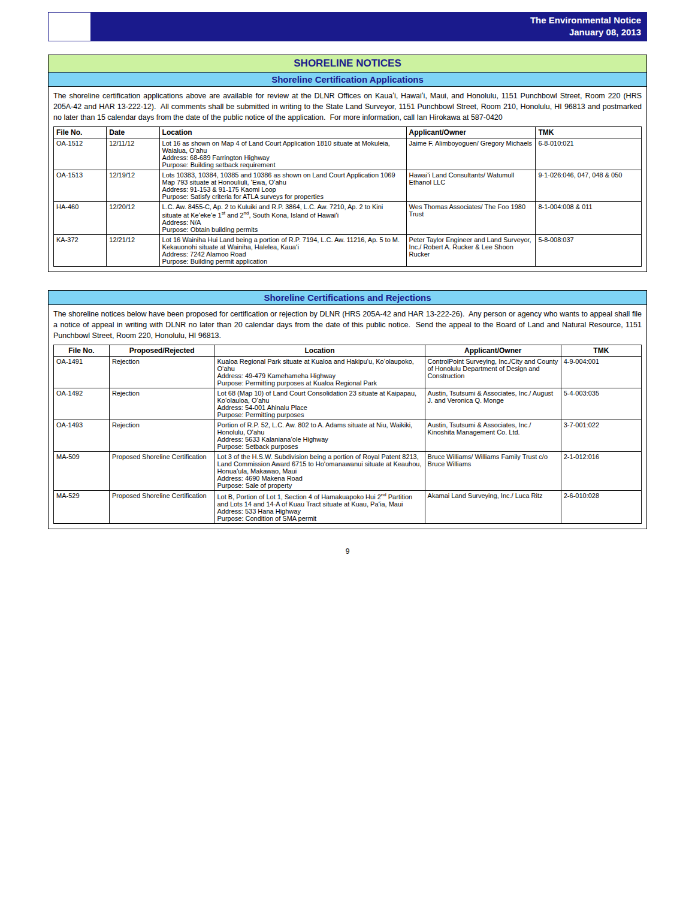The Environmental Notice
January 08, 2013
SHORELINE NOTICES
Shoreline Certification Applications
The shoreline certification applications above are available for review at the DLNR Offices on Kauaʻi, Hawaiʻi, Maui, and Honolulu, 1151 Punchbowl Street, Room 220 (HRS 205A-42 and HAR 13-222-12). All comments shall be submitted in writing to the State Land Surveyor, 1151 Punchbowl Street, Room 210, Honolulu, HI 96813 and postmarked no later than 15 calendar days from the date of the public notice of the application. For more information, call Ian Hirokawa at 587-0420
| File No. | Date | Location | Applicant/Owner | TMK |
| --- | --- | --- | --- | --- |
| OA-1512 | 12/11/12 | Lot 16 as shown on Map 4 of Land Court Application 1810 situate at Mokuleia, Waialua, Oʻahu Address: 68-689 Farrington Highway Purpose: Building setback requirement | Jaime F. Alimboyoguen/ Gregory Michaels | 6-8-010:021 |
| OA-1513 | 12/19/12 | Lots 10383, 10384, 10385 and 10386 as shown on Land Court Application 1069 Map 793 situate at Honouliuli, ʻEwa, Oʻahu Address: 91-153 & 91-175 Kaomi Loop Purpose: Satisfy criteria for ATLA surveys for properties | Hawaiʻi Land Consultants/ Watumull Ethanol LLC | 9-1-026:046, 047, 048 & 050 |
| HA-460 | 12/20/12 | L.C. Aw. 8455-C, Ap. 2 to Kuluiki and R.P. 3864, L.C. Aw. 7210, Ap. 2 to Kini situate at Keʻekeʻe 1 st and 2 nd , South Kona, Island of Hawaiʻi Address: N/A Purpose: Obtain building permits | Wes Thomas Associates/ The Foo 1980 Trust | 8-1-004:008 & 011 |
| KA-372 | 12/21/12 | Lot 16 Wainiha Hui Land being a portion of R.P. 7194, L.C. Aw. 11216, Ap. 5 to M. Kekauonohi situate at Wainiha, Halelea, Kauaʻi Address: 7242 Alamoo Road Purpose: Building permit application | Peter Taylor Engineer and Land Surveyor, Inc./ Robert A. Rucker & Lee Shoon Rucker | 5-8-008:037 |
Shoreline Certifications and Rejections
The shoreline notices below have been proposed for certification or rejection by DLNR (HRS 205A-42 and HAR 13-222-26). Any person or agency who wants to appeal shall file a notice of appeal in writing with DLNR no later than 20 calendar days from the date of this public notice. Send the appeal to the Board of Land and Natural Resource, 1151 Punchbowl Street, Room 220, Honolulu, HI 96813.
| File No. | Proposed/Rejected | Location | Applicant/Owner | TMK |
| --- | --- | --- | --- | --- |
| OA-1491 | Rejection | Kualoa Regional Park situate at Kualoa and Hakipuʻu, Koʻolaupoko, Oʻahu Address: 49-479 Kamehameha Highway Purpose: Permitting purposes at Kualoa Regional Park | ControlPoint Surveying, Inc./City and County of Honolulu Department of Design and Construction | 4-9-004:001 |
| OA-1492 | Rejection | Lot 68 (Map 10) of Land Court Consolidation 23 situate at Kaipapau, Koʻolauloa, Oʻahu Address: 54-001 Ahinalu Place Purpose: Permitting purposes | Austin, Tsutsumi & Associates, Inc./ August J. and Veronica Q. Monge | 5-4-003:035 |
| OA-1493 | Rejection | Portion of R.P. 52, L.C. Aw. 802 to A. Adams situate at Niu, Waikiki, Honolulu, Oʻahu Address: 5633 Kalanianaʻole Highway Purpose: Setback purposes | Austin, Tsutsumi & Associates, Inc./ Kinoshita Management Co. Ltd. | 3-7-001:022 |
| MA-509 | Proposed Shoreline Certification | Lot 3 of the H.S.W. Subdivision being a portion of Royal Patent 8213, Land Commission Award 6715 to Hoʻomanawanui situate at Keauhou, Honuaʻula, Makawao, Maui Address: 4690 Makena Road Purpose: Sale of property | Bruce Williams/ Williams Family Trust c/o Bruce Williams | 2-1-012:016 |
| MA-529 | Proposed Shoreline Certification | Lot B, Portion of Lot 1, Section 4 of Hamakuapoko Hui 2 nd Partition and Lots 14 and 14-A of Kuau Tract situate at Kuau, Paʻia, Maui Address: 533 Hana Highway Purpose: Condition of SMA permit | Akamai Land Surveying, Inc./ Luca Ritz | 2-6-010:028 |
9